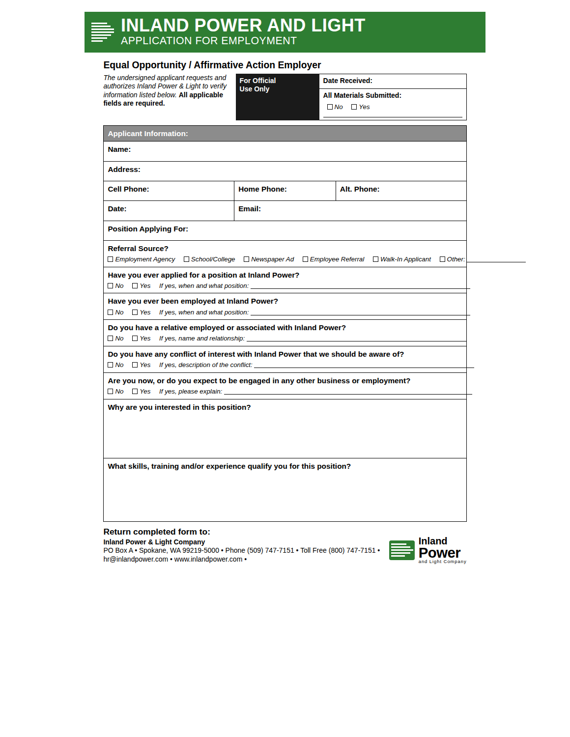INLAND POWER AND LIGHT
APPLICATION FOR EMPLOYMENT
Equal Opportunity / Affirmative Action Employer
The undersigned applicant requests and authorizes Inland Power & Light to verify information listed below. All applicable fields are required.
For Official
Use Only
Date Received:
All Materials Submitted:
No Yes
| Applicant Information: |
| Name: |
| Address: |
| Cell Phone: | Home Phone: | Alt. Phone: |
| Date: | Email: |
| Position Applying For: |
| Referral Source? Employment Agency School/College Newspaper Ad Employee Referral Walk-In Applicant Other: |
| Have you ever applied for a position at Inland Power? No Yes If yes, when and what position: |
| Have you ever been employed at Inland Power? No Yes If yes, when and what position: |
| Do you have a relative employed or associated with Inland Power? No Yes If yes, name and relationship: |
| Do you have any conflict of interest with Inland Power that we should be aware of? No Yes If yes, description of the conflict: |
| Are you now, or do you expect to be engaged in any other business or employment? No Yes If yes, please explain: |
| Why are you interested in this position? |
| What skills, training and/or experience qualify you for this position? |
Return completed form to:
Inland Power & Light Company
PO Box A • Spokane, WA 99219-5000 • Phone (509) 747-7151 • Toll Free (800) 747-7151 •
hr@inlandpower.com • www.inlandpower.com •
Inland
Power
and Light Company